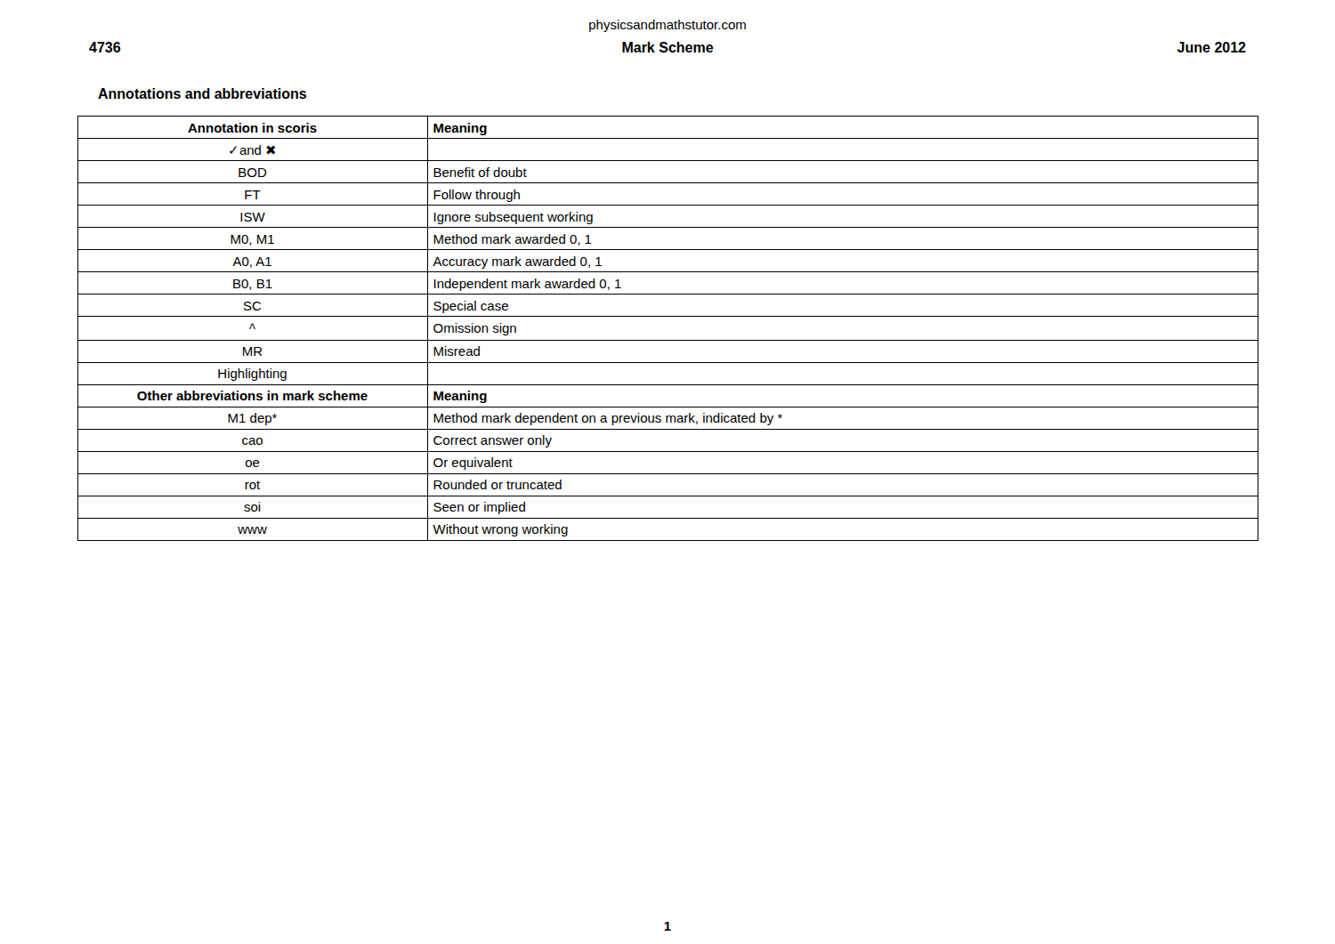physicsandmathstutor.com
4736
Mark Scheme
June 2012
Annotations and abbreviations
| Annotation in scoris | Meaning |
| ✓and ✖ | |
| BOD | Benefit of doubt |
| FT | Follow through |
| ISW | Ignore subsequent working |
| M0, M1 | Method mark awarded 0, 1 |
| A0, A1 | Accuracy mark awarded 0, 1 |
| B0, B1 | Independent mark awarded 0, 1 |
| SC | Special case |
| ^ | Omission sign |
| MR | Misread |
| Highlighting | |
| Other abbreviations in mark scheme | Meaning |
| M1 dep* | Method mark dependent on a previous mark, indicated by * |
| cao | Correct answer only |
| oe | Or equivalent |
| rot | Rounded or truncated |
| soi | Seen or implied |
| www | Without wrong working |
1